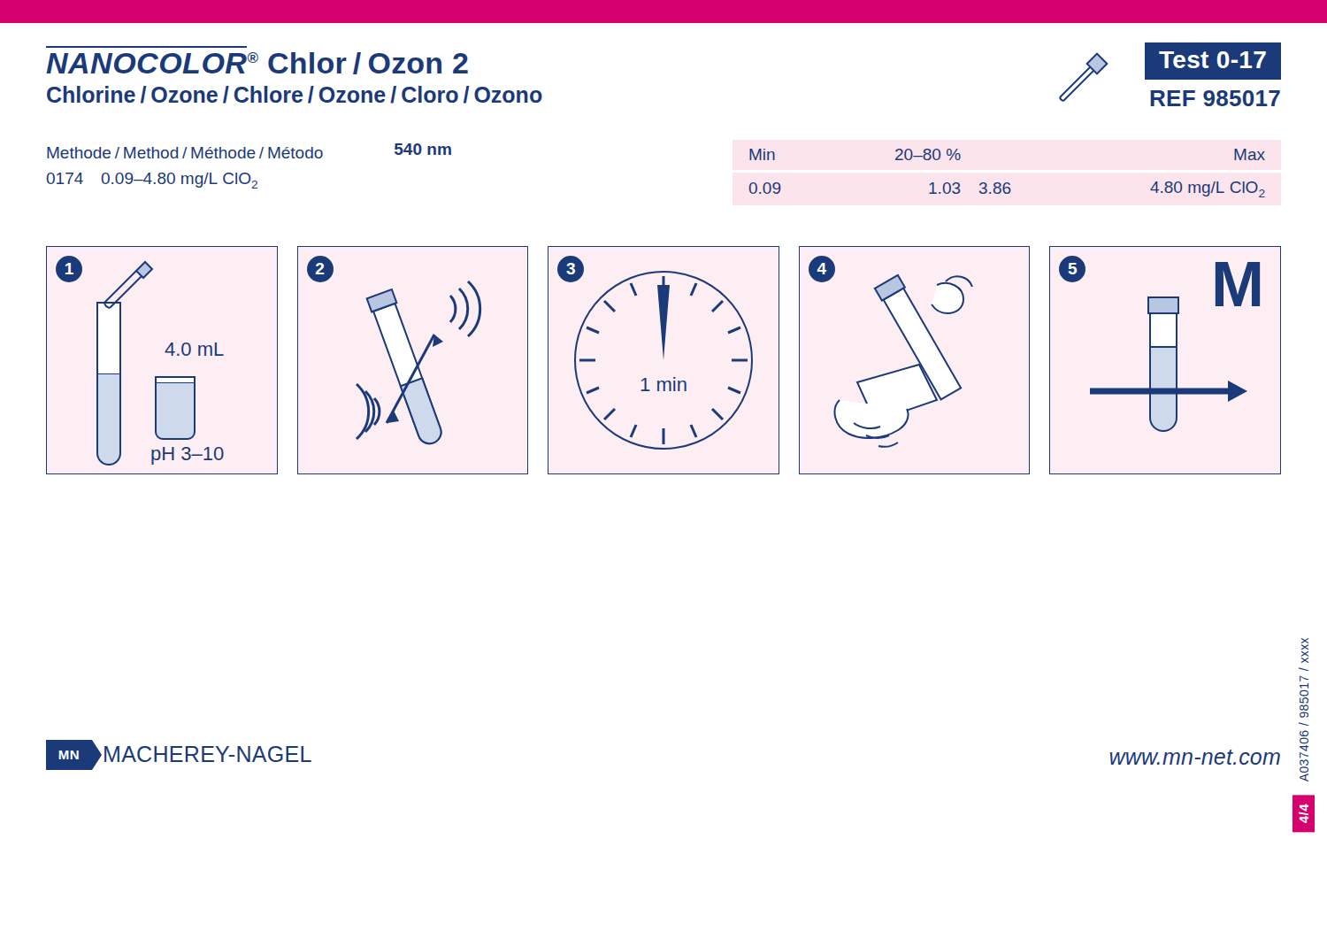NANOCOLOR® Chlor / Ozon 2
Chlorine / Ozone / Chlore / Ozone / Cloro / Ozono
Test 0-17
REF 985017
Methode / Method / Méthode / Método
01740.09–4.80 mg/L ClO2
540 nm
| Min | 20–80 % | | Max |
| --- | --- | --- | --- |
| 0.09 | 1.03 | 3.86 | 4.80 mg/L ClO 2 |
1 4.0 mL pH 3–10
2
3 1 min
4
5 M
MN
MACHEREY-NAGEL
www.mn-net.com
A037406 / 985017 / xxxx
4/4